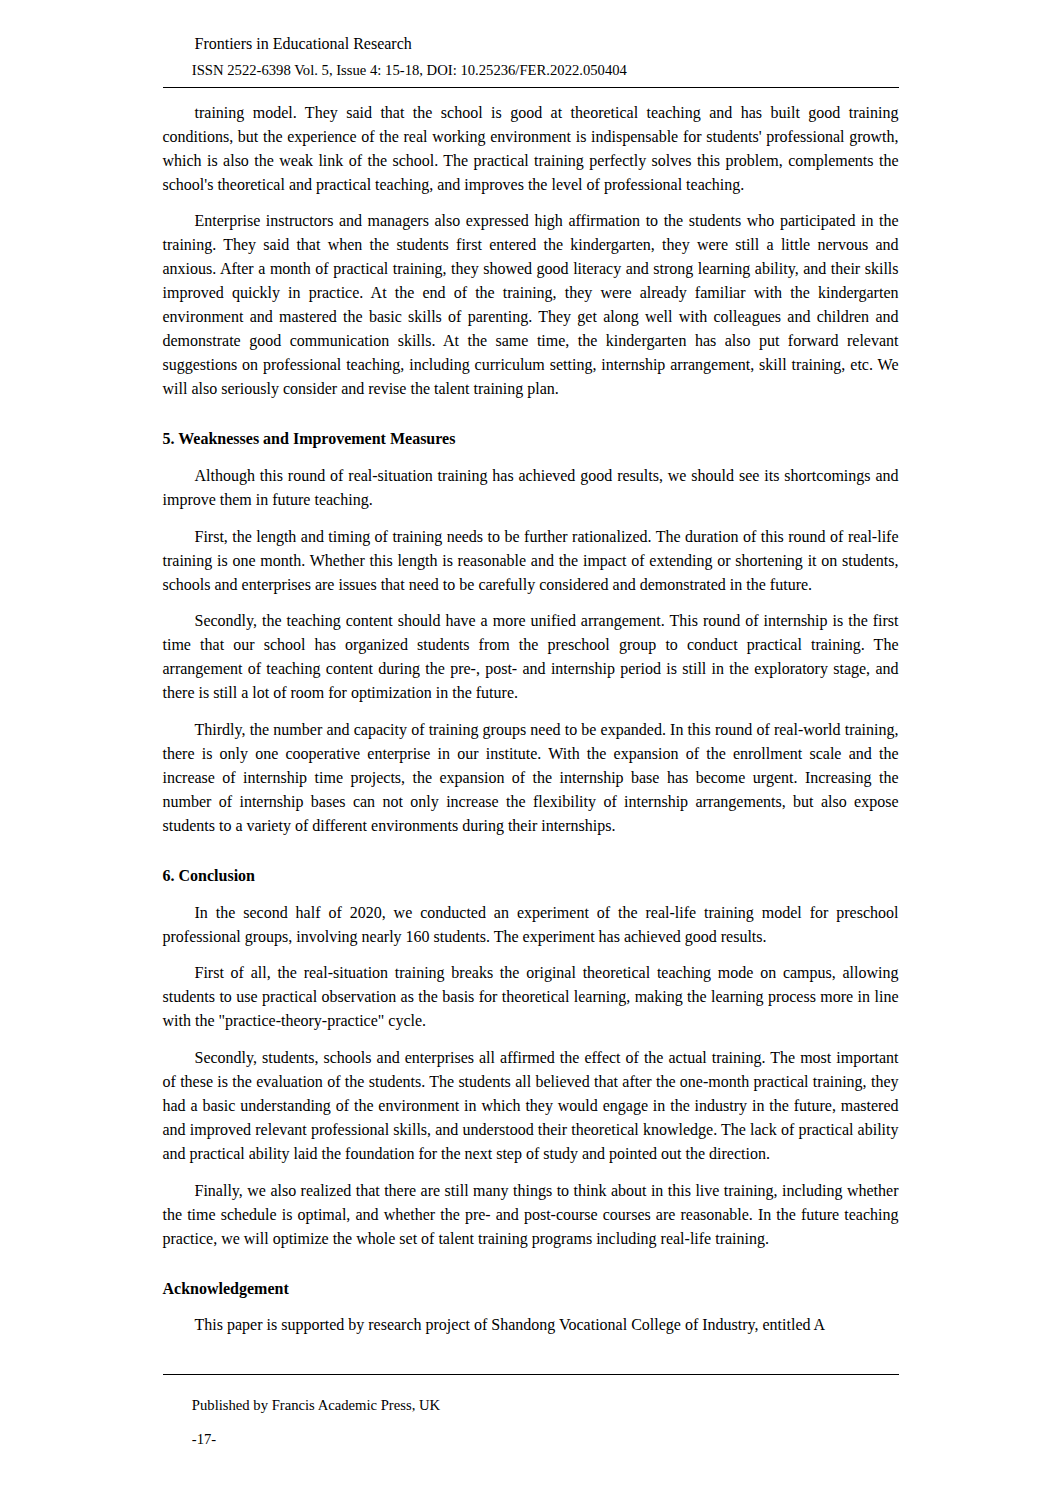Frontiers in Educational Research
ISSN 2522-6398 Vol. 5, Issue 4: 15-18, DOI: 10.25236/FER.2022.050404
training model. They said that the school is good at theoretical teaching and has built good training conditions, but the experience of the real working environment is indispensable for students' professional growth, which is also the weak link of the school. The practical training perfectly solves this problem, complements the school's theoretical and practical teaching, and improves the level of professional teaching.
Enterprise instructors and managers also expressed high affirmation to the students who participated in the training. They said that when the students first entered the kindergarten, they were still a little nervous and anxious. After a month of practical training, they showed good literacy and strong learning ability, and their skills improved quickly in practice. At the end of the training, they were already familiar with the kindergarten environment and mastered the basic skills of parenting. They get along well with colleagues and children and demonstrate good communication skills. At the same time, the kindergarten has also put forward relevant suggestions on professional teaching, including curriculum setting, internship arrangement, skill training, etc. We will also seriously consider and revise the talent training plan.
5. Weaknesses and Improvement Measures
Although this round of real-situation training has achieved good results, we should see its shortcomings and improve them in future teaching.
First, the length and timing of training needs to be further rationalized. The duration of this round of real-life training is one month. Whether this length is reasonable and the impact of extending or shortening it on students, schools and enterprises are issues that need to be carefully considered and demonstrated in the future.
Secondly, the teaching content should have a more unified arrangement. This round of internship is the first time that our school has organized students from the preschool group to conduct practical training. The arrangement of teaching content during the pre-, post- and internship period is still in the exploratory stage, and there is still a lot of room for optimization in the future.
Thirdly, the number and capacity of training groups need to be expanded. In this round of real-world training, there is only one cooperative enterprise in our institute. With the expansion of the enrollment scale and the increase of internship time projects, the expansion of the internship base has become urgent. Increasing the number of internship bases can not only increase the flexibility of internship arrangements, but also expose students to a variety of different environments during their internships.
6. Conclusion
In the second half of 2020, we conducted an experiment of the real-life training model for preschool professional groups, involving nearly 160 students. The experiment has achieved good results.
First of all, the real-situation training breaks the original theoretical teaching mode on campus, allowing students to use practical observation as the basis for theoretical learning, making the learning process more in line with the "practice-theory-practice" cycle.
Secondly, students, schools and enterprises all affirmed the effect of the actual training. The most important of these is the evaluation of the students. The students all believed that after the one-month practical training, they had a basic understanding of the environment in which they would engage in the industry in the future, mastered and improved relevant professional skills, and understood their theoretical knowledge. The lack of practical ability and practical ability laid the foundation for the next step of study and pointed out the direction.
Finally, we also realized that there are still many things to think about in this live training, including whether the time schedule is optimal, and whether the pre- and post-course courses are reasonable. In the future teaching practice, we will optimize the whole set of talent training programs including real-life training.
Acknowledgement
This paper is supported by research project of Shandong Vocational College of Industry, entitled A
Published by Francis Academic Press, UK
-17-